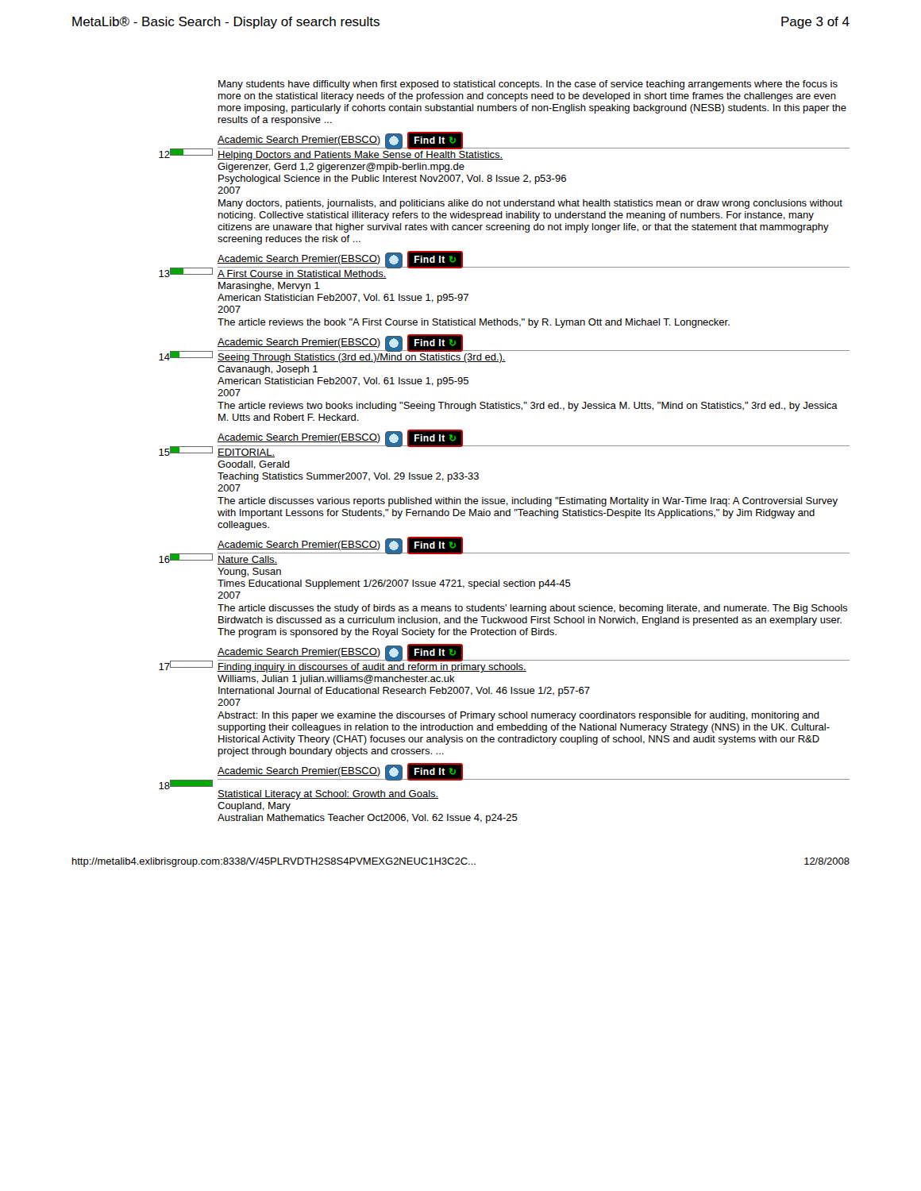MetaLib® - Basic Search - Display of search results
Page 3 of 4
| | | Many students have difficulty when first exposed to statistical concepts. In the case of service teaching arrangements where the focus is more on the statistical literacy needs of the profession and concepts need to be developed in short time frames the challenges are even more imposing, particularly if cohorts contain substantial numbers of non-English speaking background (NESB) students. In this paper the results of a responsive ... Academic Search Premier(EBSCO) Find It ↻ |
| 12 | | Helping Doctors and Patients Make Sense of Health Statistics. Gigerenzer, Gerd 1,2 gigerenzer@mpib-berlin.mpg.de Psychological Science in the Public Interest Nov2007, Vol. 8 Issue 2, p53-96 2007 Many doctors, patients, journalists, and politicians alike do not understand what health statistics mean or draw wrong conclusions without noticing. Collective statistical illiteracy refers to the widespread inability to understand the meaning of numbers. For instance, many citizens are unaware that higher survival rates with cancer screening do not imply longer life, or that the statement that mammography screening reduces the risk of ... Academic Search Premier(EBSCO) Find It ↻ |
| 13 | | A First Course in Statistical Methods. Marasinghe, Mervyn 1 American Statistician Feb2007, Vol. 61 Issue 1, p95-97 2007 The article reviews the book "A First Course in Statistical Methods," by R. Lyman Ott and Michael T. Longnecker. Academic Search Premier(EBSCO) Find It ↻ |
| 14 | | Seeing Through Statistics (3rd ed.)/Mind on Statistics (3rd ed.). Cavanaugh, Joseph 1 American Statistician Feb2007, Vol. 61 Issue 1, p95-95 2007 The article reviews two books including "Seeing Through Statistics," 3rd ed., by Jessica M. Utts, "Mind on Statistics," 3rd ed., by Jessica M. Utts and Robert F. Heckard. Academic Search Premier(EBSCO) Find It ↻ |
| 15 | | EDITORIAL. Goodall, Gerald Teaching Statistics Summer2007, Vol. 29 Issue 2, p33-33 2007 The article discusses various reports published within the issue, including "Estimating Mortality in War-Time Iraq: A Controversial Survey with Important Lessons for Students," by Fernando De Maio and "Teaching Statistics-Despite Its Applications," by Jim Ridgway and colleagues. Academic Search Premier(EBSCO) Find It ↻ |
| 16 | | Nature Calls. Young, Susan Times Educational Supplement 1/26/2007 Issue 4721, special section p44-45 2007 The article discusses the study of birds as a means to students' learning about science, becoming literate, and numerate. The Big Schools Birdwatch is discussed as a curriculum inclusion, and the Tuckwood First School in Norwich, England is presented as an exemplary user. The program is sponsored by the Royal Society for the Protection of Birds. Academic Search Premier(EBSCO) Find It ↻ |
| 17 | | Finding inquiry in discourses of audit and reform in primary schools. Williams, Julian 1 julian.williams@manchester.ac.uk International Journal of Educational Research Feb2007, Vol. 46 Issue 1/2, p57-67 2007 Abstract: In this paper we examine the discourses of Primary school numeracy coordinators responsible for auditing, monitoring and supporting their colleagues in relation to the introduction and embedding of the National Numeracy Strategy (NNS) in the UK. Cultural-Historical Activity Theory (CHAT) focuses our analysis on the contradictory coupling of school, NNS and audit systems with our R&D project through boundary objects and crossers. ... Academic Search Premier(EBSCO) Find It ↻ |
| 18 | | Statistical Literacy at School: Growth and Goals. Coupland, Mary Australian Mathematics Teacher Oct2006, Vol. 62 Issue 4, p24-25 |
http://metalib4.exlibrisgroup.com:8338/V/45PLRVDTH2S8S4PVMEXG2NEUC1H3C2C...
12/8/2008